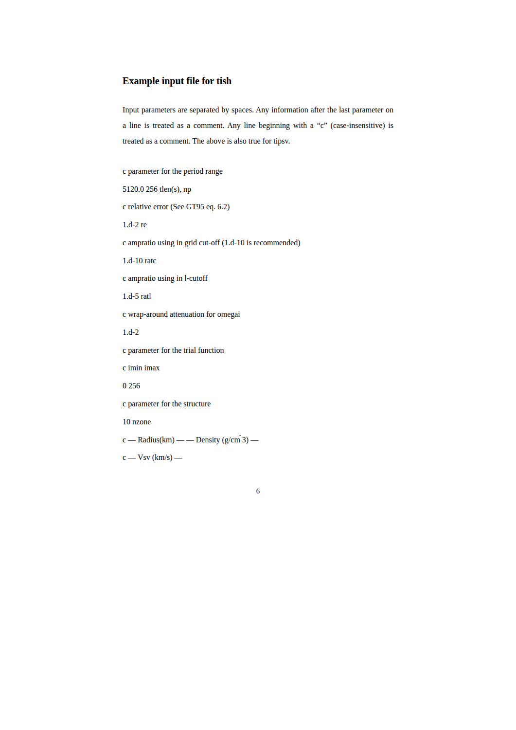Example input file for tish
Input parameters are separated by spaces. Any information after the last parameter on a line is treated as a comment. Any line beginning with a “c” (case-insensitive) is treated as a comment. The above is also true for tipsv.
c parameter for the period range
5120.0 256 tlen(s), np
c relative error (See GT95 eq. 6.2)
1.d-2 re
c ampratio using in grid cut-off (1.d-10 is recommended)
1.d-10 ratc
c ampratio using in l-cutoff
1.d-5 ratl
c wrap-around attenuation for omegai
1.d-2
c parameter for the trial function
c imin imax
0 256
c parameter for the structure
10 nzone
c — Radius(km) — — Density (g/cm̂ 3) —
c — Vsv (km/s) —
6